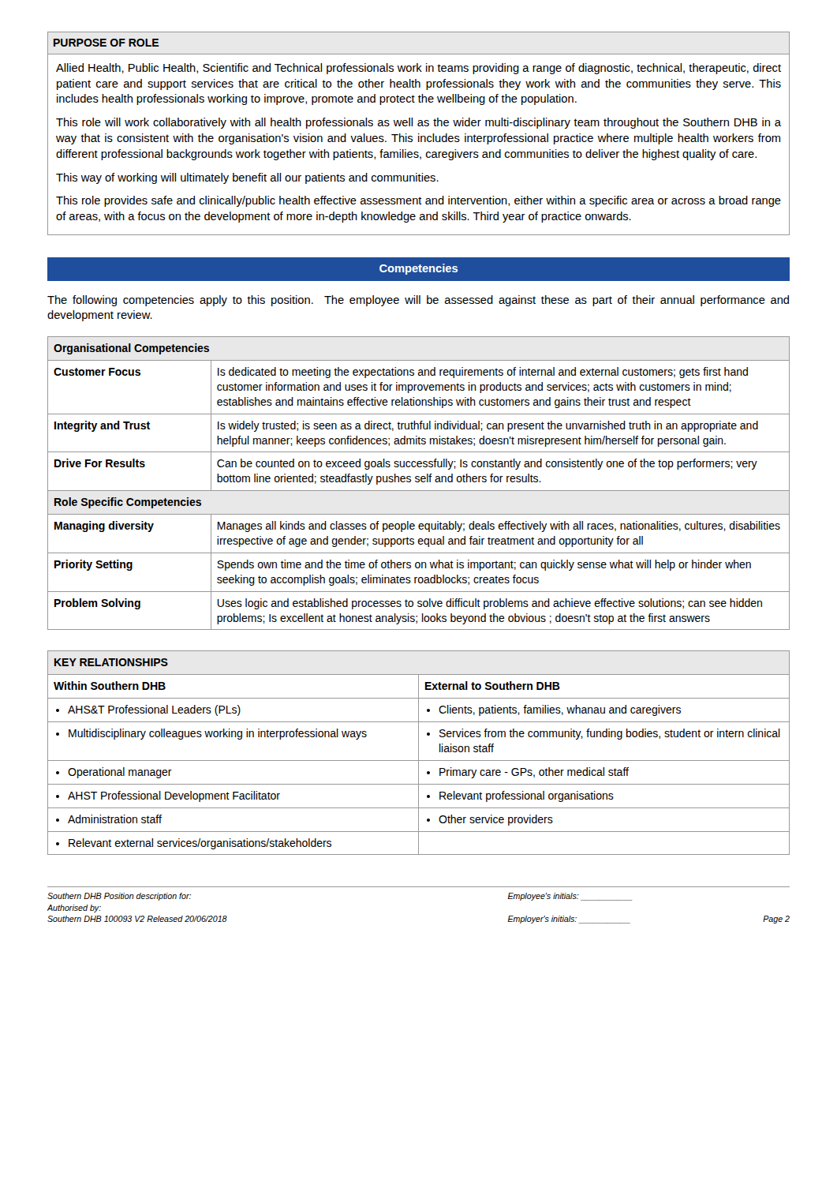PURPOSE OF ROLE
Allied Health, Public Health, Scientific and Technical professionals work in teams providing a range of diagnostic, technical, therapeutic, direct patient care and support services that are critical to the other health professionals they work with and the communities they serve. This includes health professionals working to improve, promote and protect the wellbeing of the population.
This role will work collaboratively with all health professionals as well as the wider multi-disciplinary team throughout the Southern DHB in a way that is consistent with the organisation's vision and values. This includes interprofessional practice where multiple health workers from different professional backgrounds work together with patients, families, caregivers and communities to deliver the highest quality of care.
This way of working will ultimately benefit all our patients and communities.
This role provides safe and clinically/public health effective assessment and intervention, either within a specific area or across a broad range of areas, with a focus on the development of more in-depth knowledge and skills. Third year of practice onwards.
Competencies
The following competencies apply to this position. The employee will be assessed against these as part of their annual performance and development review.
| Organisational Competencies |
| Customer Focus | Is dedicated to meeting the expectations and requirements of internal and external customers; gets first hand customer information and uses it for improvements in products and services; acts with customers in mind; establishes and maintains effective relationships with customers and gains their trust and respect |
| Integrity and Trust | Is widely trusted; is seen as a direct, truthful individual; can present the unvarnished truth in an appropriate and helpful manner; keeps confidences; admits mistakes; doesn't misrepresent him/herself for personal gain. |
| Drive For Results | Can be counted on to exceed goals successfully; Is constantly and consistently one of the top performers; very bottom line oriented; steadfastly pushes self and others for results. |
| Role Specific Competencies |
| Managing diversity | Manages all kinds and classes of people equitably; deals effectively with all races, nationalities, cultures, disabilities irrespective of age and gender; supports equal and fair treatment and opportunity for all |
| Priority Setting | Spends own time and the time of others on what is important; can quickly sense what will help or hinder when seeking to accomplish goals; eliminates roadblocks; creates focus |
| Problem Solving | Uses logic and established processes to solve difficult problems and achieve effective solutions; can see hidden problems; Is excellent at honest analysis; looks beyond the obvious ; doesn't stop at the first answers |
| KEY RELATIONSHIPS |
| Within Southern DHB | External to Southern DHB |
| AHS&T Professional Leaders (PLs) | Clients, patients, families, whanau and caregivers |
| Multidisciplinary colleagues working in interprofessional ways | Services from the community, funding bodies, student or intern clinical liaison staff |
| Operational manager | Primary care - GPs, other medical staff |
| AHST Professional Development Facilitator | Relevant professional organisations |
| Administration staff | Other service providers |
| Relevant external services/organisations/stakeholders | |
Southern DHB Position description for:
Authorised by:
Southern DHB 100093 V2 Released 20/06/2018
Employee's initials: ___________
Employer's initials: ___________ Page 2